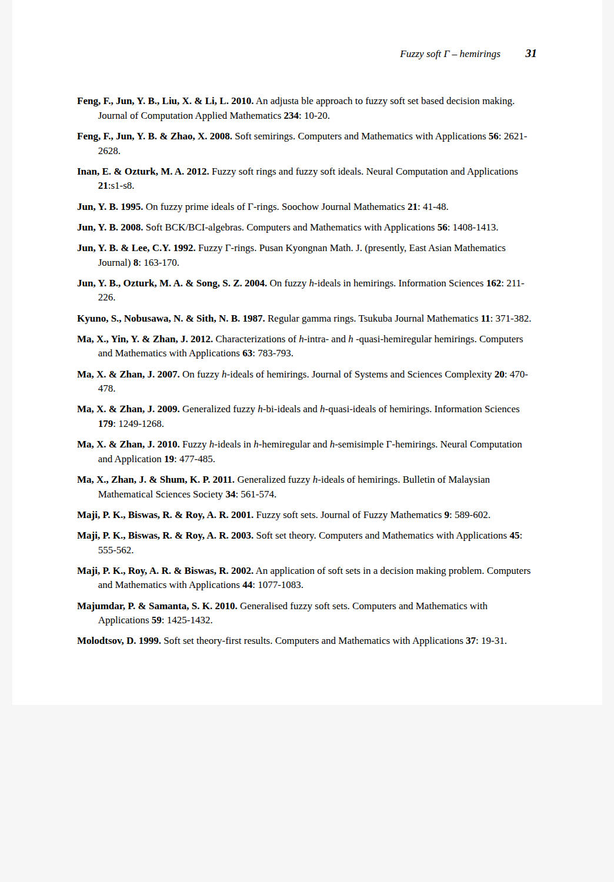Fuzzy soft Γ – hemirings 31
Feng, F., Jun, Y. B., Liu, X. & Li, L. 2010. An adjusta ble approach to fuzzy soft set based decision making. Journal of Computation Applied Mathematics 234: 10-20.
Feng, F., Jun, Y. B. & Zhao, X. 2008. Soft semirings. Computers and Mathematics with Applications 56: 2621-2628.
Inan, E. & Ozturk, M. A. 2012. Fuzzy soft rings and fuzzy soft ideals. Neural Computation and Applications 21:s1-s8.
Jun, Y. B. 1995. On fuzzy prime ideals of Γ-rings. Soochow Journal Mathematics 21: 41-48.
Jun, Y. B. 2008. Soft BCK/BCI-algebras. Computers and Mathematics with Applications 56: 1408-1413.
Jun, Y. B. & Lee, C.Y. 1992. Fuzzy Γ-rings. Pusan Kyongnan Math. J. (presently, East Asian Mathematics Journal) 8: 163-170.
Jun, Y. B., Ozturk, M. A. & Song, S. Z. 2004. On fuzzy h-ideals in hemirings. Information Sciences 162: 211-226.
Kyuno, S., Nobusawa, N. & Sith, N. B. 1987. Regular gamma rings. Tsukuba Journal Mathematics 11: 371-382.
Ma, X., Yin, Y. & Zhan, J. 2012. Characterizations of h-intra- and h -quasi-hemiregular hemirings. Computers and Mathematics with Applications 63: 783-793.
Ma, X. & Zhan, J. 2007. On fuzzy h-ideals of hemirings. Journal of Systems and Sciences Complexity 20: 470-478.
Ma, X. & Zhan, J. 2009. Generalized fuzzy h-bi-ideals and h-quasi-ideals of hemirings. Information Sciences 179: 1249-1268.
Ma, X. & Zhan, J. 2010. Fuzzy h-ideals in h-hemiregular and h-semisimple Γ-hemirings. Neural Computation and Application 19: 477-485.
Ma, X., Zhan, J. & Shum, K. P. 2011. Generalized fuzzy h-ideals of hemirings. Bulletin of Malaysian Mathematical Sciences Society 34: 561-574.
Maji, P. K., Biswas, R. & Roy, A. R. 2001. Fuzzy soft sets. Journal of Fuzzy Mathematics 9: 589-602.
Maji, P. K., Biswas, R. & Roy, A. R. 2003. Soft set theory. Computers and Mathematics with Applications 45: 555-562.
Maji, P. K., Roy, A. R. & Biswas, R. 2002. An application of soft sets in a decision making problem. Computers and Mathematics with Applications 44: 1077-1083.
Majumdar, P. & Samanta, S. K. 2010. Generalised fuzzy soft sets. Computers and Mathematics with Applications 59: 1425-1432.
Molodtsov, D. 1999. Soft set theory-first results. Computers and Mathematics with Applications 37: 19-31.